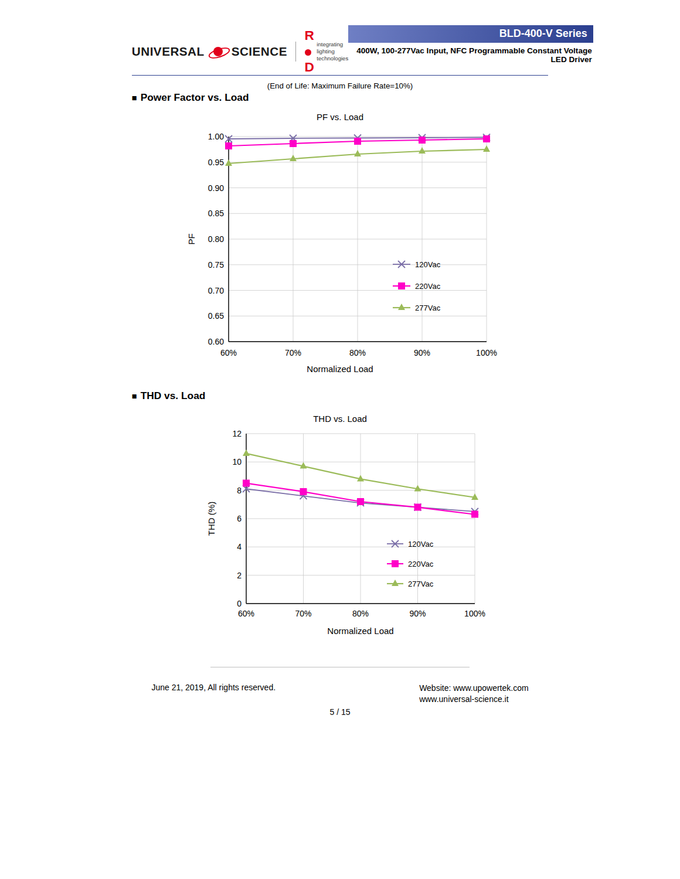UNIVERSAL SCIENCE
R D integrating
lighting
technologies
BLD-400-V Series
400W, 100-277Vac Input, NFC Programmable Constant Voltage LED Driver
(End of Life: Maximum Failure Rate=10%)
■Power Factor vs. Load
PF vs. Load 1.00 0.95 0.90 0.85 0.80 0.75 0.70 0.65 0.60 60% 70% 80% 90% 100% Normalized Load PF 120Vac 220Vac 277Vac
■THD vs. Load
THD vs. Load 12 10 8 6 4 2 0 60% 70% 80% 90% 100% Normalized Load THD (%) 120Vac 220Vac 277Vac
June 21, 2019, All rights reserved.
Website: www.upowertek.com
www.universal-science.it
5 / 15